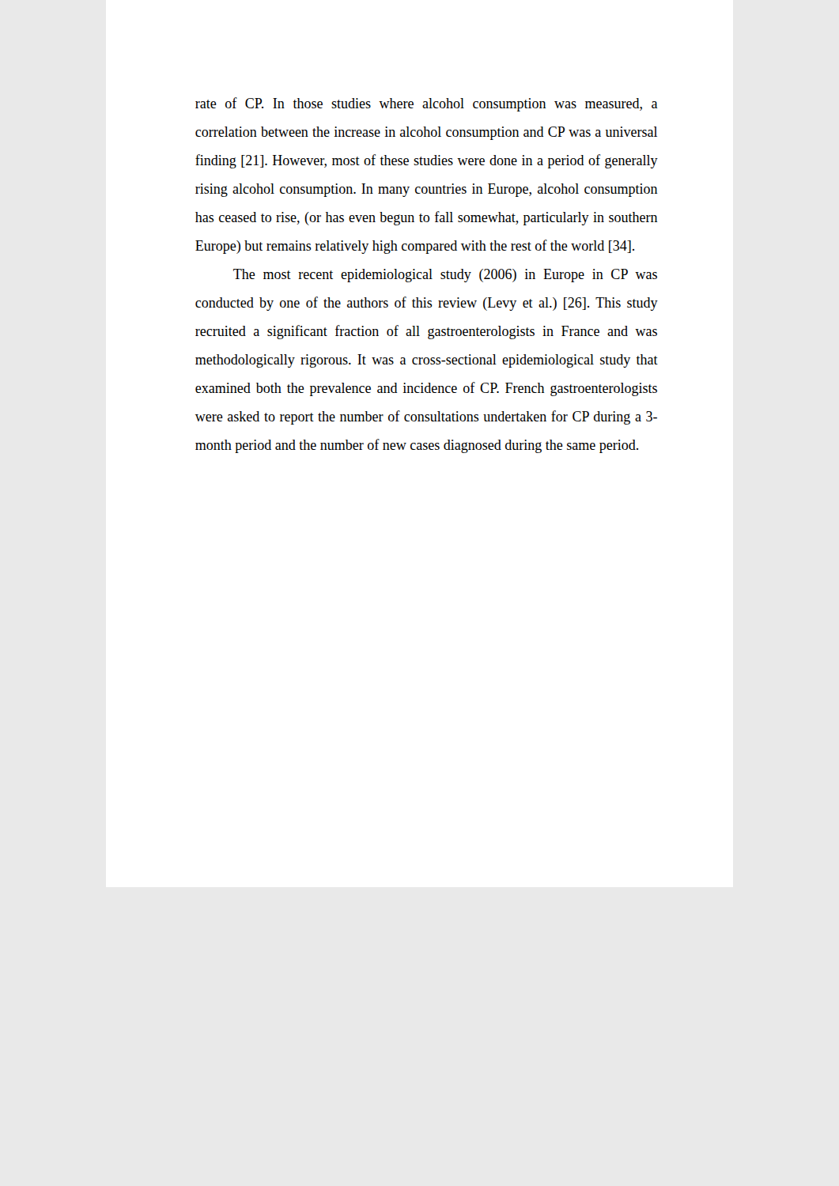rate of CP. In those studies where alcohol consumption was measured, a correlation between the increase in alcohol consumption and CP was a universal finding [21]. However, most of these studies were done in a period of generally rising alcohol consumption. In many countries in Europe, alcohol consumption has ceased to rise, (or has even begun to fall somewhat, particularly in southern Europe) but remains relatively high compared with the rest of the world [34].
The most recent epidemiological study (2006) in Europe in CP was conducted by one of the authors of this review (Levy et al.) [26]. This study recruited a significant fraction of all gastroenterologists in France and was methodologically rigorous. It was a cross-sectional epidemiological study that examined both the prevalence and incidence of CP. French gastroenterologists were asked to report the number of consultations undertaken for CP during a 3-month period and the number of new cases diagnosed during the same period.